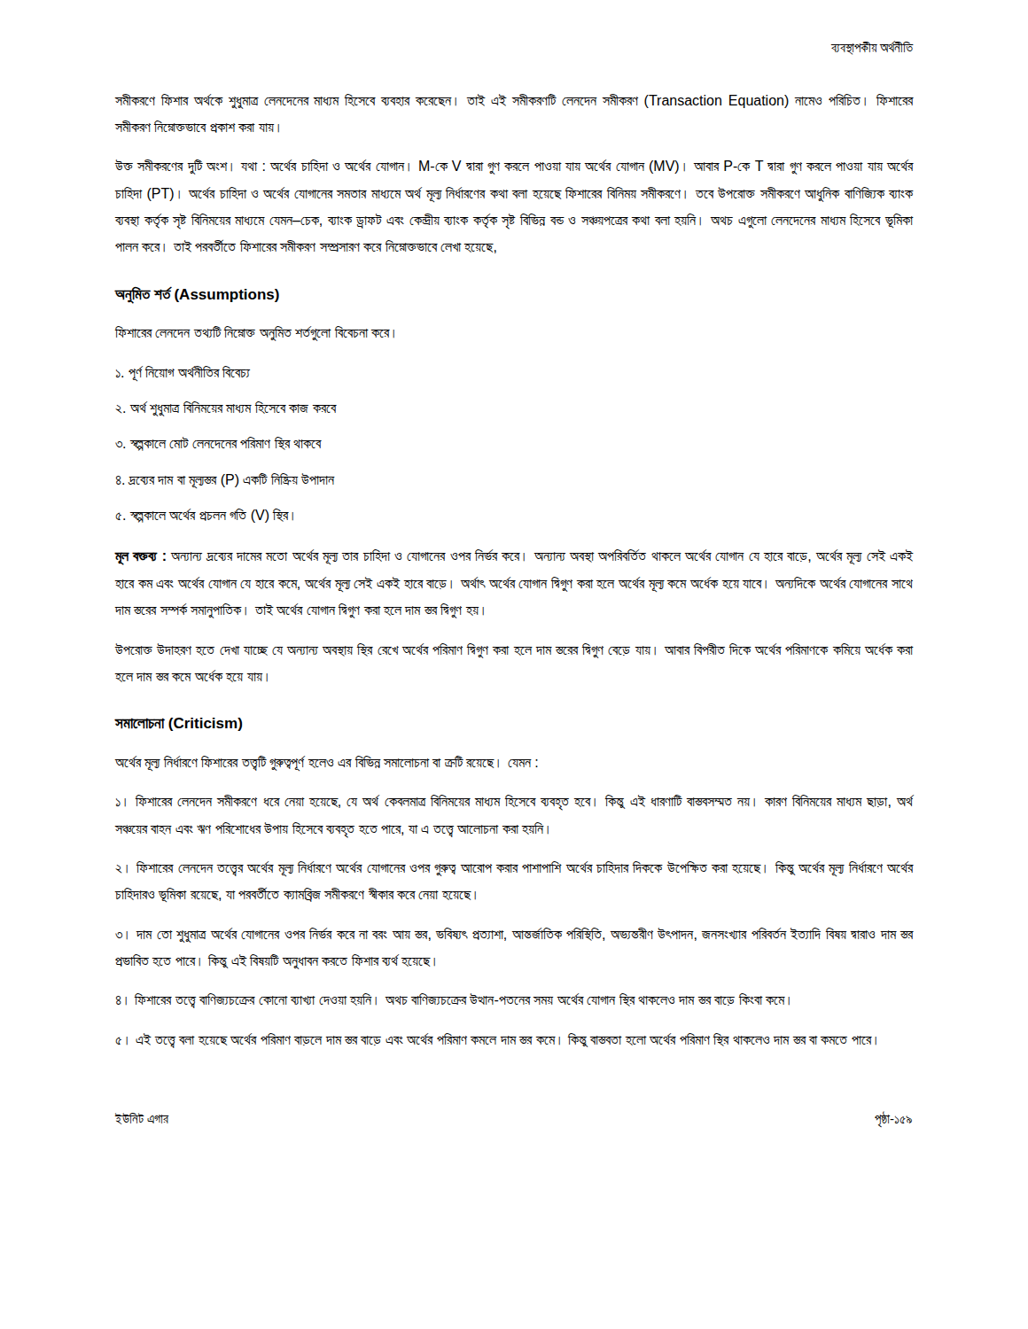ব্যবস্থাপকীয় অর্থনীতি
সমীকরণে ফিশার অর্থকে শুধুমাত্র লেনদেনের মাধ্যম হিসেবে ব্যবহার করেছেন। তাই এই সমীকরণটি লেনদেন সমীকরণ (Transaction Equation) নামেও পরিচিত। ফিশারের সমীকরণ নিম্নোক্তভাবে প্রকাশ করা যায়।
উক্ত সমীকরণের দুটি অংশ। যথা : অর্থের চাহিদা ও অর্থের যোগান। M-কে V দ্বারা গুণ করলে পাওয়া যায় অর্থের যোগান (MV)। আবার P-কে T দ্বারা গুণ করলে পাওয়া যায় অর্থের চাহিদা (PT)। অর্থের চাহিদা ও অর্থের যোগানের সমতার মাধ্যমে অর্থ মূল্য নির্ধারণের কথা বলা হয়েছে ফিশারের বিনিময় সমীকরণে। তবে উপরোক্ত সমীকরণে আধুনিক বাণিজ্যিক ব্যাংক ব্যবস্থা কর্তৃক সৃষ্ট বিনিময়ের মাধ্যমে যেমন–চেক, ব্যাংক ড্রাফট এবং কেন্দ্রীয় ব্যাংক কর্তৃক সৃষ্ট বিভিন্ন বন্ড ও সঞ্চয়পত্রের কথা বলা হয়নি। অথচ এগুলো লেনদেনের মাধ্যম হিসেবে ভূমিকা পালন করে। তাই পরবর্তীতে ফিশারের সমীকরণ সম্প্রসারণ করে নিম্নোক্তভাবে লেখা হয়েছে,
অনুমিত শর্ত (Assumptions)
ফিশারের লেনদেন তথ্যটি নিম্নোক্ত অনুমিত শর্তগুলো বিবেচনা করে।
১. পূর্ণ নিয়োগ অর্থনীতির বিবেচ্য
২. অর্থ শুধুমাত্র বিনিময়ের মাধ্যম হিসেবে কাজ করবে
৩. স্বল্পকালে মোট লেনদেনের পরিমাণ স্থির থাকবে
৪. দ্রব্যের দাম বা মূল্যস্তর (P) একটি নিষ্ক্রিয় উপাদান
৫. স্বল্পকালে অর্থের প্রচলন গতি (V) স্থির।
মূল বক্তব্য : অন্যান্য দ্রব্যের দামের মতো অর্থের মূল্য তার চাহিদা ও যোগানের ওপর নির্ভর করে। অন্যান্য অবস্থা অপরিবর্তিত থাকলে অর্থের যোগান যে হারে বাড়ে, অর্থের মূল্য সেই একই হারে কম এবং অর্থের যোগান যে হারে কমে, অর্থের মূল্য সেই একই হারে বাড়ে। অর্থাৎ অর্থের যোগান দ্বিগুণ করা হলে অর্থের মূল্য কমে অর্ধেক হয়ে যাবে। অন্যদিকে অর্থের যোগানের সাথে দাম স্তরের সম্পর্ক সমানুপাতিক। তাই অর্থের যোগান দ্বিগুণ করা হলে দাম স্তর দ্বিগুণ হয়।
উপরোক্ত উদাহরণ হতে দেখা যাচ্ছে যে অন্যান্য অবস্থায় স্থির রেখে অর্থের পরিমাণ দ্বিগুণ করা হলে দাম স্তরের দ্বিগুণ বেড়ে যায়। আবার বিপরীত দিকে অর্থের পরিমাণকে কমিয়ে অর্ধেক করা হলে দাম স্তর কমে অর্ধেক হয়ে যায়।
সমালোচনা (Criticism)
অর্থের মূল্য নির্ধারণে ফিশারের তত্ত্বটি গুরুত্বপূর্ণ হলেও এর বিভিন্ন সমালোচনা বা ক্রটি রয়েছে। যেমন :
১। ফিশারের লেনদেন সমীকরণে ধরে নেয়া হয়েছে, যে অর্থ কেবলমাত্র বিনিময়ের মাধ্যম হিসেবে ব্যবহৃত হবে। কিন্তু এই ধারণাটি বাস্তবসম্মত নয়। কারণ বিনিময়ের মাধ্যম ছাড়া, অর্থ সঞ্চয়ের বাহন এবং ঋণ পরিশোধের উপায় হিসেবে ব্যবহৃত হতে পারে, যা এ তত্ত্বে আলোচনা করা হয়নি।
২। ফিশারের লেনদেন তত্ত্বের অর্থের মূল্য নির্ধারণে অর্থের যোগানের ওপর গুরুত্ব আরোপ করার পাশাপাশি অর্থের চাহিদার দিককে উপেক্ষিত করা হয়েছে। কিন্তু অর্থের মূল্য নির্ধারণে অর্থের চাহিদারও ভূমিকা রয়েছে, যা পরবর্তীতে ক্যামব্রিজ সমীকরণে স্বীকার করে নেয়া হয়েছে।
৩। দাম তো শুধুমাত্র অর্থের যোগানের ওপর নির্ভর করে না বরং আয় স্তর, ভবিষ্যৎ প্রত্যাশা, আন্তর্জাতিক পরিস্থিতি, অভ্যন্তরীণ উৎপাদন, জনসংখ্যার পরিবর্তন ইত্যাদি বিষয় দ্বারাও দাম স্তর প্রভাবিত হতে পারে। কিন্তু এই বিষয়টি অনুধাবন করতে ফিশার ব্যর্থ হয়েছে।
৪। ফিশারের তত্ত্বে বাণিজ্যচক্রের কোনো ব্যাখ্যা দেওয়া হয়নি। অথচ বাণিজ্যচক্রের উত্থান-পতনের সময় অর্থের যোগান স্থির থাকলেও দাম স্তর বাড়ে কিংবা কমে।
৫। এই তত্ত্বে বলা হয়েছে অর্থের পরিমাণ বাড়লে দাম স্তর বাড়ে এবং অর্থের পরিমাণ কমলে দাম স্তর কমে। কিন্তু বাস্তবতা হলো অর্থের পরিমাণ স্থির থাকলেও দাম স্তর বা কমতে পারে।
ইউনিট এগার পৃষ্ঠা-১৫৯